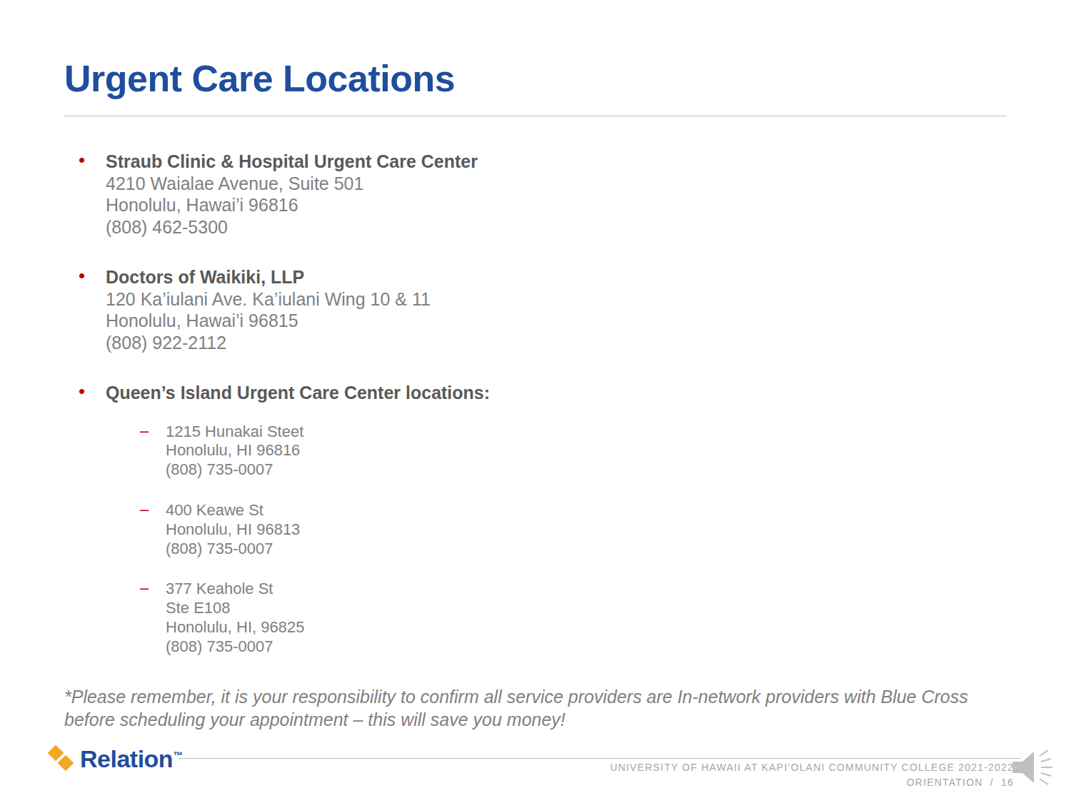Urgent Care Locations
Straub Clinic & Hospital Urgent Care Center
4210 Waialae Avenue, Suite 501
Honolulu, Hawai’i 96816
(808) 462-5300
Doctors of Waikiki, LLP
120 Ka’iulani Ave. Ka’iulani Wing 10 & 11
Honolulu, Hawai’i 96815
(808) 922-2112
Queen’s Island Urgent Care Center locations:
1215 Hunakai Steet
Honolulu, HI 96816
(808) 735-0007
400 Keawe St
Honolulu, HI 96813
(808) 735-0007
377 Keahole St
Ste E108
Honolulu, HI, 96825
(808) 735-0007
*Please remember, it is your responsibility to confirm all service providers are In-network providers with Blue Cross before scheduling your appointment – this will save you money!
Relation™
UNIVERSITY OF HAWAII AT KAPI’OLANI COMMUNITY COLLEGE 2021-2022
ORIENTATION / 16